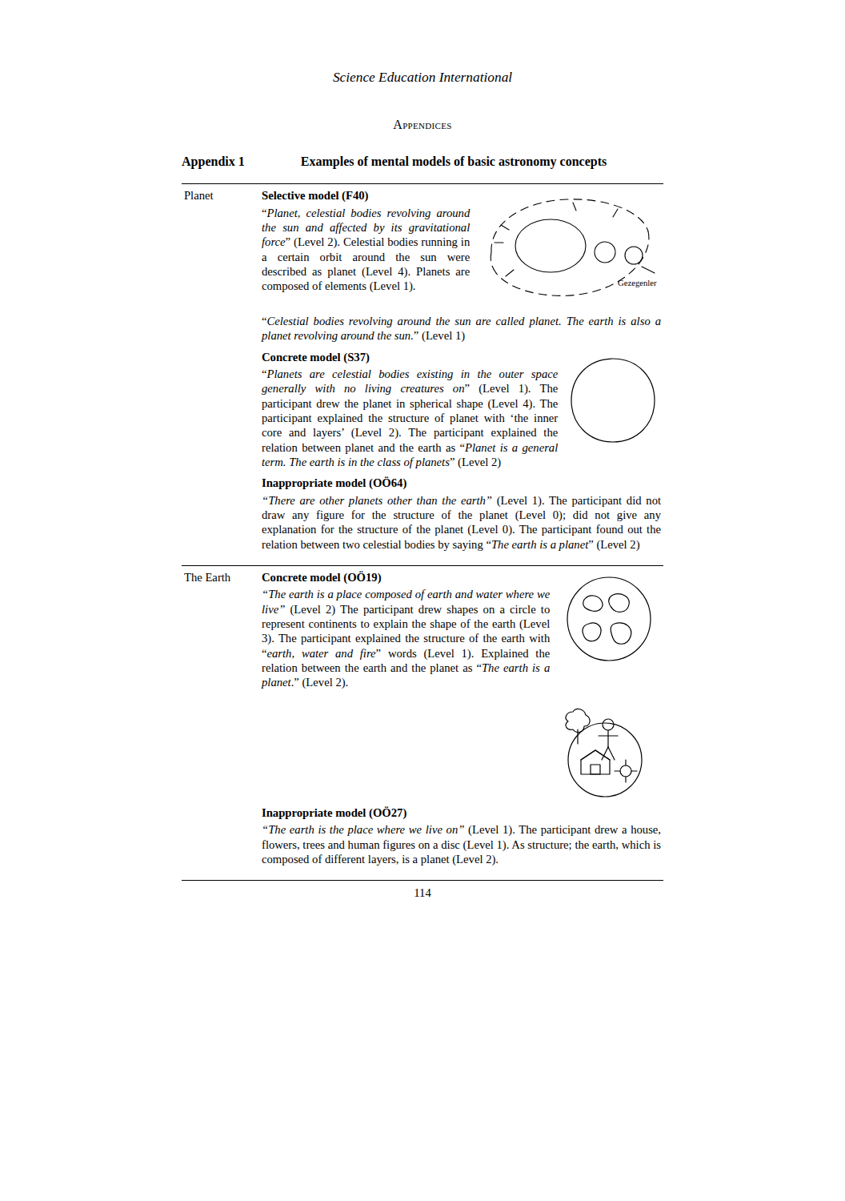Science Education International
Appendices
Appendix 1 Examples of mental models of basic astronomy concepts
| Planet | Gezegenler Selective model (F40) “ Planet, celestial bodies revolving around the sun and affected by its gravitational force ” (Level 2). Celestial bodies running in a certain orbit around the sun were described as planet (Level 4). Planets are composed of elements (Level 1). “ Celestial bodies revolving around the sun are called planet. The earth is also a planet revolving around the sun. ” (Level 1) Concrete model (S37) “ Planets are celestial bodies existing in the outer space generally with no living creatures on ” (Level 1). The participant drew the planet in spherical shape (Level 4). The participant explained the structure of planet with ‘the inner core and layers’ (Level 2). The participant explained the relation between planet and the earth as “ Planet is a general term. The earth is in the class of planets ” (Level 2) Inappropriate model (OÖ64) “There are other planets other than the earth” (Level 1). The participant did not draw any figure for the structure of the planet (Level 0); did not give any explanation for the structure of the planet (Level 0). The participant found out the relation between two celestial bodies by saying “ The earth is a planet ” (Level 2) |
| The Earth | Concrete model (OÖ19) “The earth is a place composed of earth and water where we live” (Level 2) The participant drew shapes on a circle to represent continents to explain the shape of the earth (Level 3). The participant explained the structure of the earth with “ earth, water and fire ” words (Level 1). Explained the relation between the earth and the planet as “ The earth is a planet .” (Level 2). Inappropriate model (OÖ27) “The earth is the place where we live on” (Level 1). The participant drew a house, flowers, trees and human figures on a disc (Level 1). As structure; the earth, which is composed of different layers, is a planet (Level 2). |
114